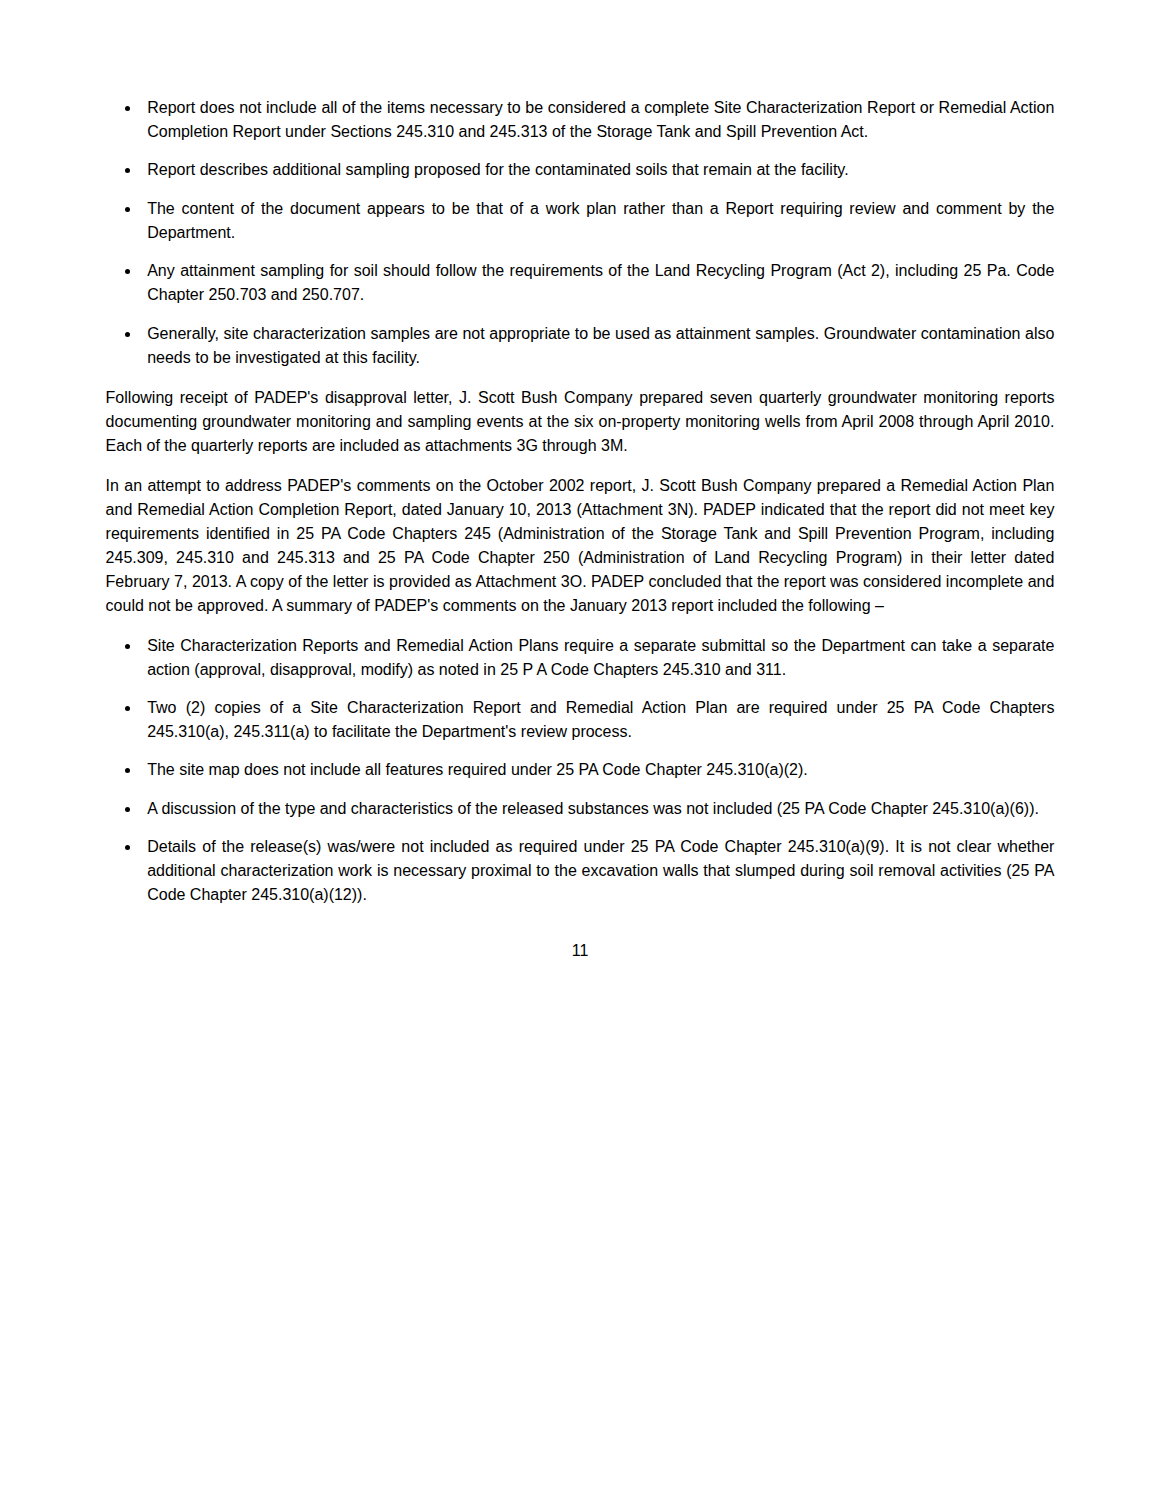Report does not include all of the items necessary to be considered a complete Site Characterization Report or Remedial Action Completion Report under Sections 245.310 and 245.313 of the Storage Tank and Spill Prevention Act.
Report describes additional sampling proposed for the contaminated soils that remain at the facility.
The content of the document appears to be that of a work plan rather than a Report requiring review and comment by the Department.
Any attainment sampling for soil should follow the requirements of the Land Recycling Program (Act 2), including 25 Pa. Code Chapter 250.703 and 250.707.
Generally, site characterization samples are not appropriate to be used as attainment samples. Groundwater contamination also needs to be investigated at this facility.
Following receipt of PADEP's disapproval letter, J. Scott Bush Company prepared seven quarterly groundwater monitoring reports documenting groundwater monitoring and sampling events at the six on-property monitoring wells from April 2008 through April 2010. Each of the quarterly reports are included as attachments 3G through 3M.
In an attempt to address PADEP's comments on the October 2002 report, J. Scott Bush Company prepared a Remedial Action Plan and Remedial Action Completion Report, dated January 10, 2013 (Attachment 3N). PADEP indicated that the report did not meet key requirements identified in 25 PA Code Chapters 245 (Administration of the Storage Tank and Spill Prevention Program, including 245.309, 245.310 and 245.313 and 25 PA Code Chapter 250 (Administration of Land Recycling Program) in their letter dated February 7, 2013. A copy of the letter is provided as Attachment 3O. PADEP concluded that the report was considered incomplete and could not be approved. A summary of PADEP's comments on the January 2013 report included the following –
Site Characterization Reports and Remedial Action Plans require a separate submittal so the Department can take a separate action (approval, disapproval, modify) as noted in 25 P A Code Chapters 245.310 and 311.
Two (2) copies of a Site Characterization Report and Remedial Action Plan are required under 25 PA Code Chapters 245.310(a), 245.311(a) to facilitate the Department's review process.
The site map does not include all features required under 25 PA Code Chapter 245.310(a)(2).
A discussion of the type and characteristics of the released substances was not included (25 PA Code Chapter 245.310(a)(6)).
Details of the release(s) was/were not included as required under 25 PA Code Chapter 245.310(a)(9). It is not clear whether additional characterization work is necessary proximal to the excavation walls that slumped during soil removal activities (25 PA Code Chapter 245.310(a)(12)).
11